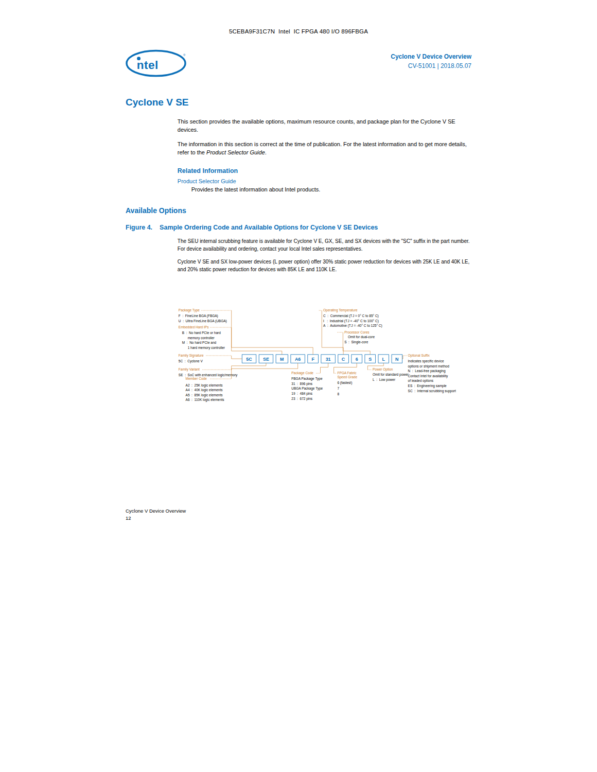5CEBA9F31C7N Intel IC FPGA 480 I/O 896FBGA
ntel ®
Cyclone V Device Overview
CV-51001 | 2018.05.07
Cyclone V SE
This section provides the available options, maximum resource counts, and package plan for the Cyclone V SE devices.
The information in this section is correct at the time of publication. For the latest information and to get more details, refer to the Product Selector Guide.
Related Information
Product Selector Guide
Provides the latest information about Intel products.
Available Options
Figure 4.
Sample Ordering Code and Available Options for Cyclone V SE Devices
The SEU internal scrubbing feature is available for Cyclone V E, GX, SE, and SX devices with the "SC" suffix in the part number. For device availability and ordering, contact your local Intel sales representatives.
Cyclone V SE and SX low-power devices (L power option) offer 30% static power reduction for devices with 25K LE and 40K LE, and 20% static power reduction for devices with 85K LE and 110K LE.
5C SE M A6 F 31 C 6 S L N Package Type F : FineLine BGA (FBGA) U : Ultra FineLine BGA (UBGA) Operating Temperature C : Commercial (T J = 0° C to 85° C) I : Industrial (T J = -40° C to 100° C) A : Automotive (T J = -40° C to 125° C) Embedded Hard IPs B : No hard PCIe or hard memory controller M : No hard PCIe and 1 hard memory controller Processor Cores Omit for dual-core S : Single-core Family Signature 5C : Cyclone V Optional Suffix Indicates specific device options or shipment method N : Lead-free packaging Contact Intel for availability of leaded options ES : Engineering sample SC : Internal scrubbing support Family Variant SE : SoC with enhanced logic/memory Power Option Omit for standard power L : Low power Member Code A2 : 25K logic elements A4 : 40K logic elements A5 : 85K logic elements A6 : 110K logic elements Package Code FBGA Package Type 31 : 896 pins UBGA Package Type 19 : 484 pins 23 : 672 pins FPGA Fabric Speed Grade 6 (fastest) 7 8
Cyclone V Device Overview
12